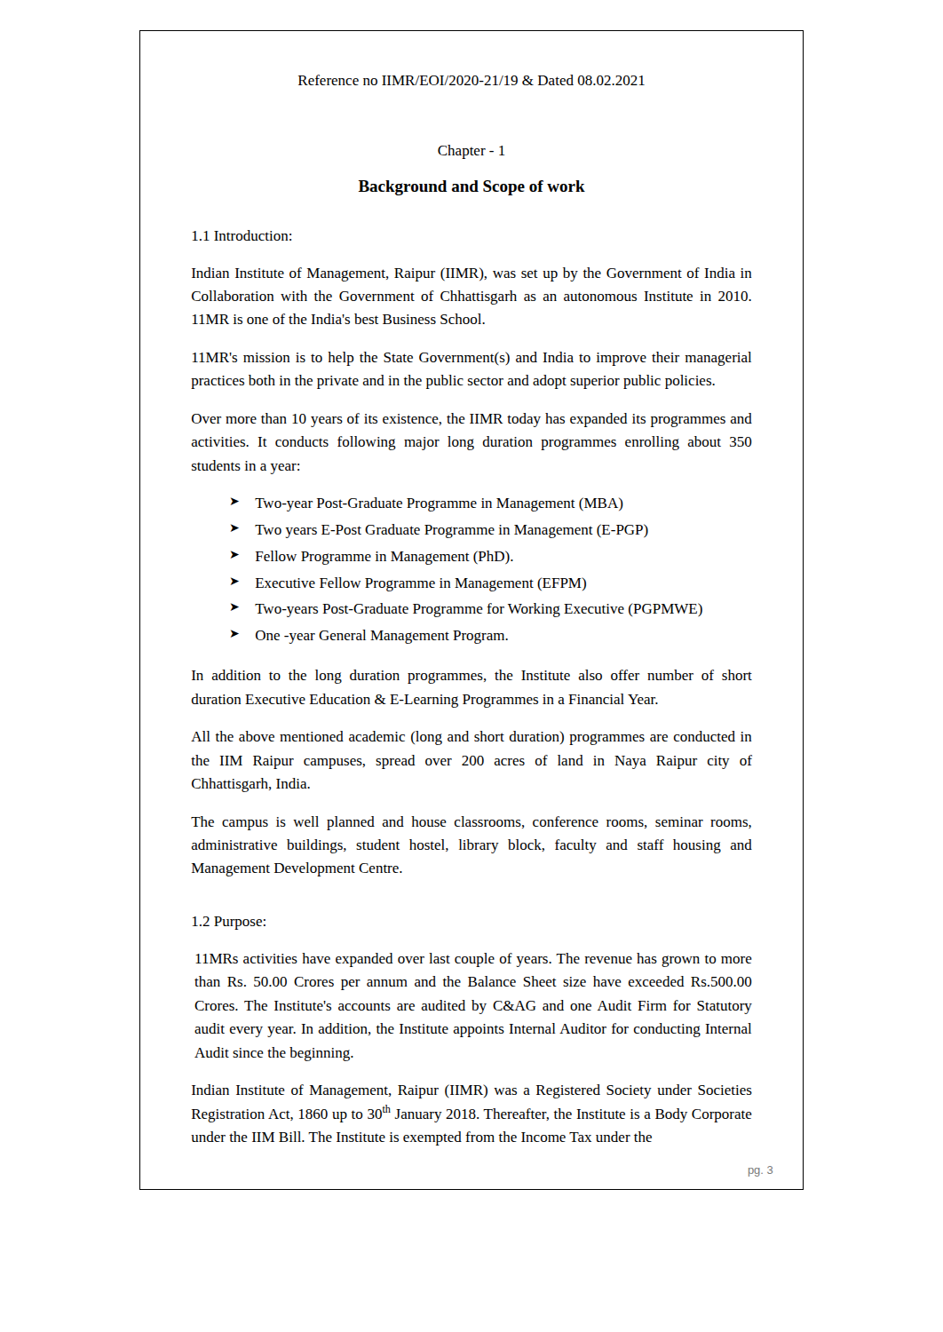Reference no IIMR/EOI/2020-21/19 & Dated 08.02.2021
Chapter - 1
Background and Scope of work
1.1 Introduction:
Indian Institute of Management, Raipur (IIMR), was set up by the Government of India in Collaboration with the Government of Chhattisgarh as an autonomous Institute in 2010. 11MR is one of the India's best Business School.
11MR's mission is to help the State Government(s) and India to improve their managerial practices both in the private and in the public sector and adopt superior public policies.
Over more than 10 years of its existence, the IIMR today has expanded its programmes and activities. It conducts following major long duration programmes enrolling about 350 students in a year:
Two-year Post-Graduate Programme in Management (MBA)
Two years E-Post Graduate Programme in Management (E-PGP)
Fellow Programme in Management (PhD).
Executive Fellow Programme in Management (EFPM)
Two-years Post-Graduate Programme for Working Executive (PGPMWE)
One -year General Management Program.
In addition to the long duration programmes, the Institute also offer number of short duration Executive Education & E-Learning Programmes in a Financial Year.
All the above mentioned academic (long and short duration) programmes are conducted in the IIM Raipur campuses, spread over 200 acres of land in Naya Raipur city of Chhattisgarh, India.
The campus is well planned and house classrooms, conference rooms, seminar rooms, administrative buildings, student hostel, library block, faculty and staff housing and Management Development Centre.
1.2 Purpose:
11MRs activities have expanded over last couple of years. The revenue has grown to more than Rs. 50.00 Crores per annum and the Balance Sheet size have exceeded Rs.500.00 Crores. The Institute's accounts are audited by C&AG and one Audit Firm for Statutory audit every year. In addition, the Institute appoints Internal Auditor for conducting Internal Audit since the beginning.
Indian Institute of Management, Raipur (IIMR) was a Registered Society under Societies Registration Act, 1860 up to 30th January 2018. Thereafter, the Institute is a Body Corporate under the IIM Bill. The Institute is exempted from the Income Tax under the
pg. 3